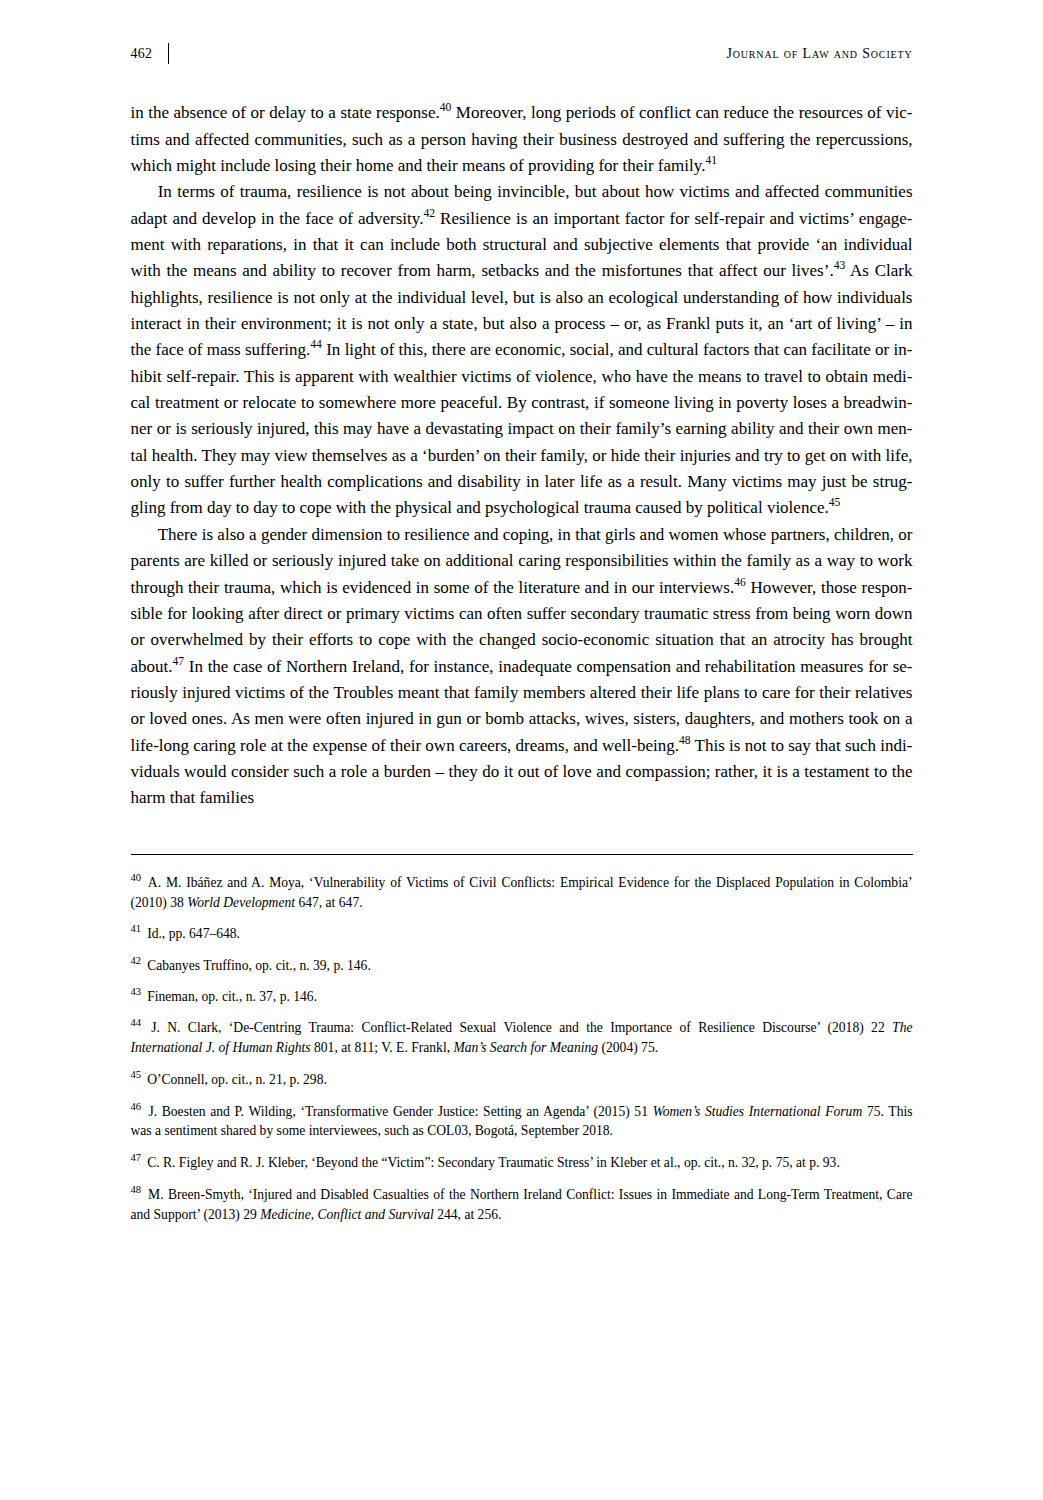462 Journal of Law and Society
in the absence of or delay to a state response.40 Moreover, long periods of conflict can reduce the resources of victims and affected communities, such as a person having their business destroyed and suffering the repercussions, which might include losing their home and their means of providing for their family.41
In terms of trauma, resilience is not about being invincible, but about how victims and affected communities adapt and develop in the face of adversity.42 Resilience is an important factor for self-repair and victims’ engagement with reparations, in that it can include both structural and subjective elements that provide ‘an individual with the means and ability to recover from harm, setbacks and the misfortunes that affect our lives’.43 As Clark highlights, resilience is not only at the individual level, but is also an ecological understanding of how individuals interact in their environment; it is not only a state, but also a process – or, as Frankl puts it, an ‘art of living’ – in the face of mass suffering.44 In light of this, there are economic, social, and cultural factors that can facilitate or inhibit self-repair. This is apparent with wealthier victims of violence, who have the means to travel to obtain medical treatment or relocate to somewhere more peaceful. By contrast, if someone living in poverty loses a breadwinner or is seriously injured, this may have a devastating impact on their family’s earning ability and their own mental health. They may view themselves as a ‘burden’ on their family, or hide their injuries and try to get on with life, only to suffer further health complications and disability in later life as a result. Many victims may just be struggling from day to day to cope with the physical and psychological trauma caused by political violence.45
There is also a gender dimension to resilience and coping, in that girls and women whose partners, children, or parents are killed or seriously injured take on additional caring responsibilities within the family as a way to work through their trauma, which is evidenced in some of the literature and in our interviews.46 However, those responsible for looking after direct or primary victims can often suffer secondary traumatic stress from being worn down or overwhelmed by their efforts to cope with the changed socio-economic situation that an atrocity has brought about.47 In the case of Northern Ireland, for instance, inadequate compensation and rehabilitation measures for seriously injured victims of the Troubles meant that family members altered their life plans to care for their relatives or loved ones. As men were often injured in gun or bomb attacks, wives, sisters, daughters, and mothers took on a life-long caring role at the expense of their own careers, dreams, and well-being.48 This is not to say that such individuals would consider such a role a burden – they do it out of love and compassion; rather, it is a testament to the harm that families
40 A. M. Ibáñez and A. Moya, ‘Vulnerability of Victims of Civil Conflicts: Empirical Evidence for the Displaced Population in Colombia’ (2010) 38 World Development 647, at 647.
41 Id., pp. 647–648.
42 Cabanyes Truffino, op. cit., n. 39, p. 146.
43 Fineman, op. cit., n. 37, p. 146.
44 J. N. Clark, ‘De-Centring Trauma: Conflict-Related Sexual Violence and the Importance of Resilience Discourse’ (2018) 22 The International J. of Human Rights 801, at 811; V. E. Frankl, Man’s Search for Meaning (2004) 75.
45 O’Connell, op. cit., n. 21, p. 298.
46 J. Boesten and P. Wilding, ‘Transformative Gender Justice: Setting an Agenda’ (2015) 51 Women’s Studies International Forum 75. This was a sentiment shared by some interviewees, such as COL03, Bogotá, September 2018.
47 C. R. Figley and R. J. Kleber, ‘Beyond the “Victim”: Secondary Traumatic Stress’ in Kleber et al., op. cit., n. 32, p. 75, at p. 93.
48 M. Breen-Smyth, ‘Injured and Disabled Casualties of the Northern Ireland Conflict: Issues in Immediate and Long-Term Treatment, Care and Support’ (2013) 29 Medicine, Conflict and Survival 244, at 256.